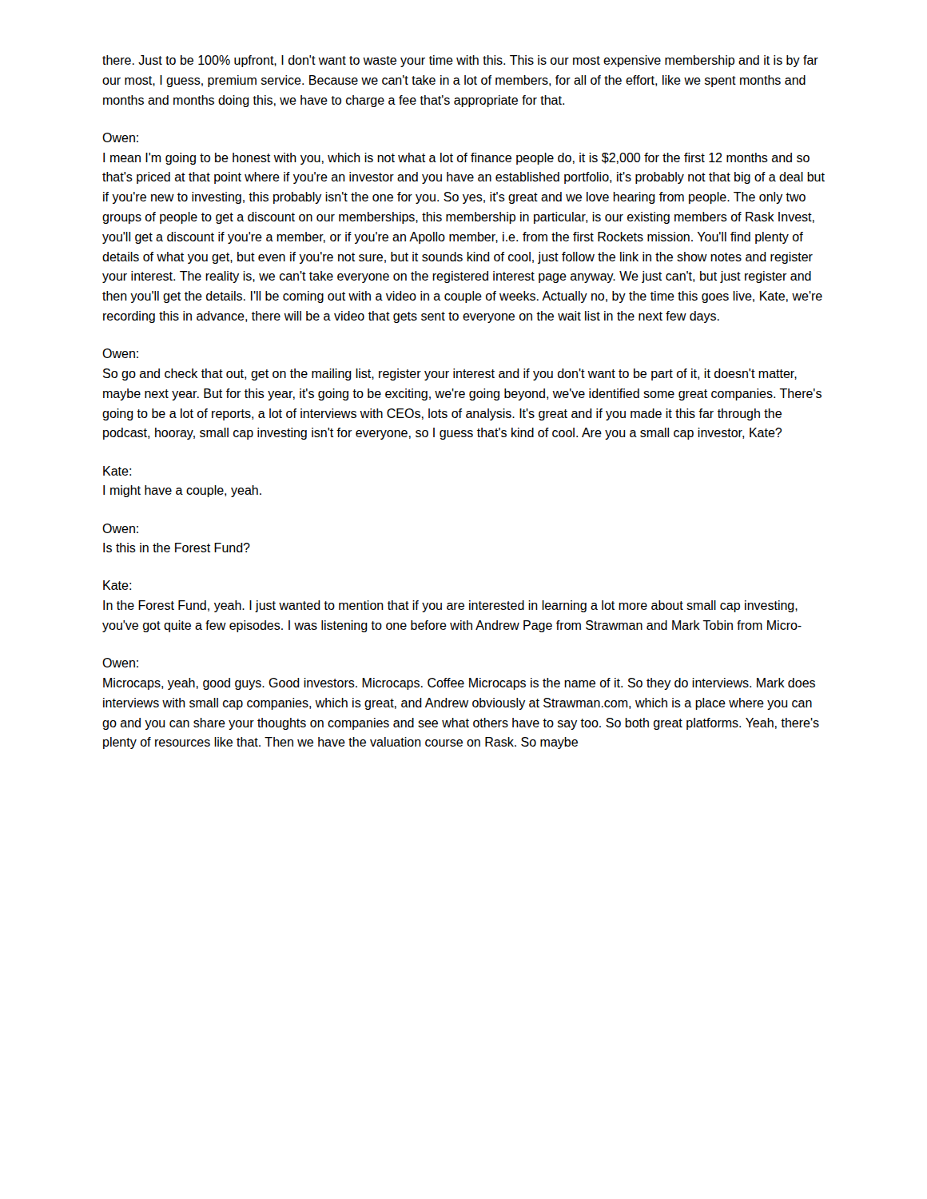there. Just to be 100% upfront, I don't want to waste your time with this. This is our most expensive membership and it is by far our most, I guess, premium service. Because we can't take in a lot of members, for all of the effort, like we spent months and months and months doing this, we have to charge a fee that's appropriate for that.
Owen:
I mean I'm going to be honest with you, which is not what a lot of finance people do, it is $2,000 for the first 12 months and so that's priced at that point where if you're an investor and you have an established portfolio, it's probably not that big of a deal but if you're new to investing, this probably isn't the one for you. So yes, it's great and we love hearing from people. The only two groups of people to get a discount on our memberships, this membership in particular, is our existing members of Rask Invest, you'll get a discount if you're a member, or if you're an Apollo member, i.e. from the first Rockets mission. You'll find plenty of details of what you get, but even if you're not sure, but it sounds kind of cool, just follow the link in the show notes and register your interest. The reality is, we can't take everyone on the registered interest page anyway. We just can't, but just register and then you'll get the details. I'll be coming out with a video in a couple of weeks. Actually no, by the time this goes live, Kate, we're recording this in advance, there will be a video that gets sent to everyone on the wait list in the next few days.
Owen:
So go and check that out, get on the mailing list, register your interest and if you don't want to be part of it, it doesn't matter, maybe next year. But for this year, it's going to be exciting, we're going beyond, we've identified some great companies. There's going to be a lot of reports, a lot of interviews with CEOs, lots of analysis. It's great and if you made it this far through the podcast, hooray, small cap investing isn't for everyone, so I guess that's kind of cool. Are you a small cap investor, Kate?
Kate:
I might have a couple, yeah.
Owen:
Is this in the Forest Fund?
Kate:
In the Forest Fund, yeah. I just wanted to mention that if you are interested in learning a lot more about small cap investing, you've got quite a few episodes. I was listening to one before with Andrew Page from Strawman and Mark Tobin from Micro-
Owen:
Microcaps, yeah, good guys. Good investors. Microcaps. Coffee Microcaps is the name of it. So they do interviews. Mark does interviews with small cap companies, which is great, and Andrew obviously at Strawman.com, which is a place where you can go and you can share your thoughts on companies and see what others have to say too. So both great platforms. Yeah, there's plenty of resources like that. Then we have the valuation course on Rask. So maybe